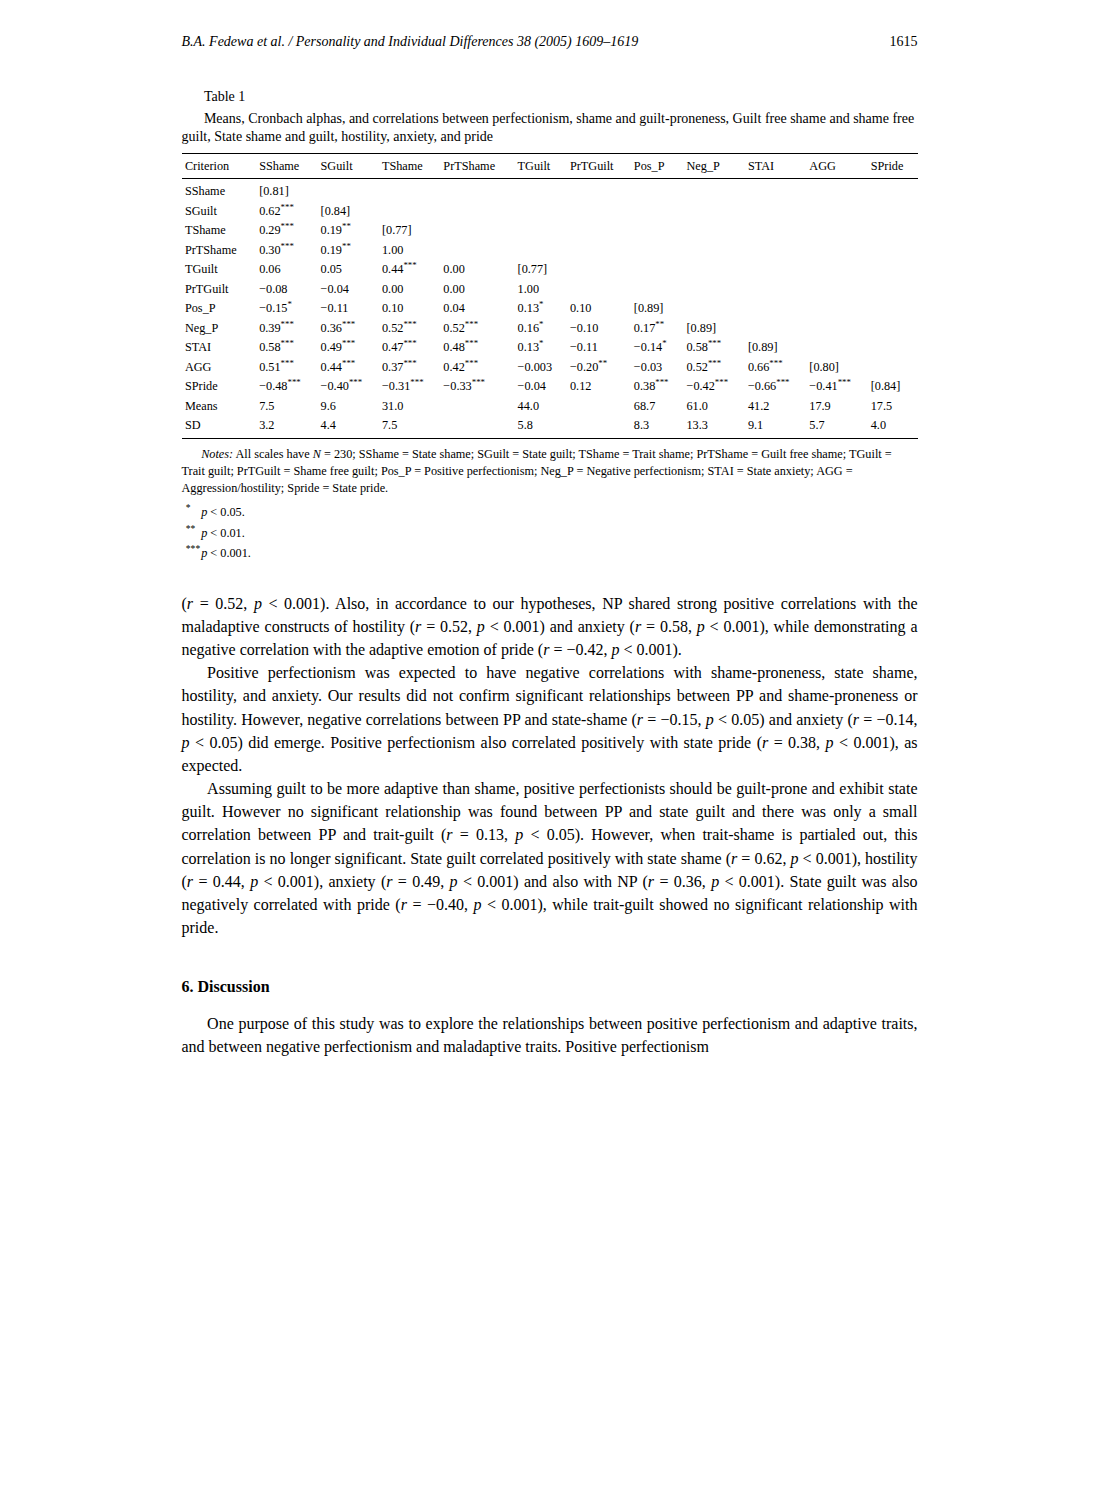B.A. Fedewa et al. / Personality and Individual Differences 38 (2005) 1609–1619 1615
Table 1
Means, Cronbach alphas, and correlations between perfectionism, shame and guilt-proneness, Guilt free shame and shame free guilt, State shame and guilt, hostility, anxiety, and pride
| Criterion | SShame | SGuilt | TShame | PrTShame | TGuilt | PrTGuilt | Pos_P | Neg_P | STAI | AGG | SPride |
| --- | --- | --- | --- | --- | --- | --- | --- | --- | --- | --- | --- |
| SShame | [0.81] | | | | | | | | | | |
| SGuilt | 0.62 *** | [0.84] | | | | | | | | | |
| TShame | 0.29 *** | 0.19 ** | [0.77] | | | | | | | | |
| PrTShame | 0.30 *** | 0.19 ** | 1.00 | | | | | | | | |
| TGuilt | 0.06 | 0.05 | 0.44 *** | 0.00 | [0.77] | | | | | | |
| PrTGuilt | −0.08 | −0.04 | 0.00 | 0.00 | 1.00 | | | | | | |
| Pos_P | −0.15 * | −0.11 | 0.10 | 0.04 | 0.13 * | 0.10 | [0.89] | | | | |
| Neg_P | 0.39 *** | 0.36 *** | 0.52 *** | 0.52 *** | 0.16 * | −0.10 | 0.17 ** | [0.89] | | | |
| STAI | 0.58 *** | 0.49 *** | 0.47 *** | 0.48 *** | 0.13 * | −0.11 | −0.14 * | 0.58 *** | [0.89] | | |
| AGG | 0.51 *** | 0.44 *** | 0.37 *** | 0.42 *** | −0.003 | −0.20 ** | −0.03 | 0.52 *** | 0.66 *** | [0.80] | |
| SPride | −0.48 *** | −0.40 *** | −0.31 *** | −0.33 *** | −0.04 | 0.12 | 0.38 *** | −0.42 *** | −0.66 *** | −0.41 *** | [0.84] |
| Means | 7.5 | 9.6 | 31.0 | | 44.0 | | 68.7 | 61.0 | 41.2 | 17.9 | 17.5 |
| SD | 3.2 | 4.4 | 7.5 | | 5.8 | | 8.3 | 13.3 | 9.1 | 5.7 | 4.0 |
Notes: All scales have N = 230; SShame = State shame; SGuilt = State guilt; TShame = Trait shame; PrTShame = Guilt free shame; TGuilt = Trait guilt; PrTGuilt = Shame free guilt; Pos_P = Positive perfectionism; Neg_P = Negative perfectionism; STAI = State anxiety; AGG = Aggression/hostility; Spride = State pride.
*p < 0.05.
**p < 0.01.
***p < 0.001.
(r = 0.52, p < 0.001). Also, in accordance to our hypotheses, NP shared strong positive correlations with the maladaptive constructs of hostility (r = 0.52, p < 0.001) and anxiety (r = 0.58, p < 0.001), while demonstrating a negative correlation with the adaptive emotion of pride (r = −0.42, p < 0.001).
Positive perfectionism was expected to have negative correlations with shame-proneness, state shame, hostility, and anxiety. Our results did not confirm significant relationships between PP and shame-proneness or hostility. However, negative correlations between PP and state-shame (r = −0.15, p < 0.05) and anxiety (r = −0.14, p < 0.05) did emerge. Positive perfectionism also correlated positively with state pride (r = 0.38, p < 0.001), as expected.
Assuming guilt to be more adaptive than shame, positive perfectionists should be guilt-prone and exhibit state guilt. However no significant relationship was found between PP and state guilt and there was only a small correlation between PP and trait-guilt (r = 0.13, p < 0.05). However, when trait-shame is partialed out, this correlation is no longer significant. State guilt correlated positively with state shame (r = 0.62, p < 0.001), hostility (r = 0.44, p < 0.001), anxiety (r = 0.49, p < 0.001) and also with NP (r = 0.36, p < 0.001). State guilt was also negatively correlated with pride (r = −0.40, p < 0.001), while trait-guilt showed no significant relationship with pride.
6. Discussion
One purpose of this study was to explore the relationships between positive perfectionism and adaptive traits, and between negative perfectionism and maladaptive traits. Positive perfectionism